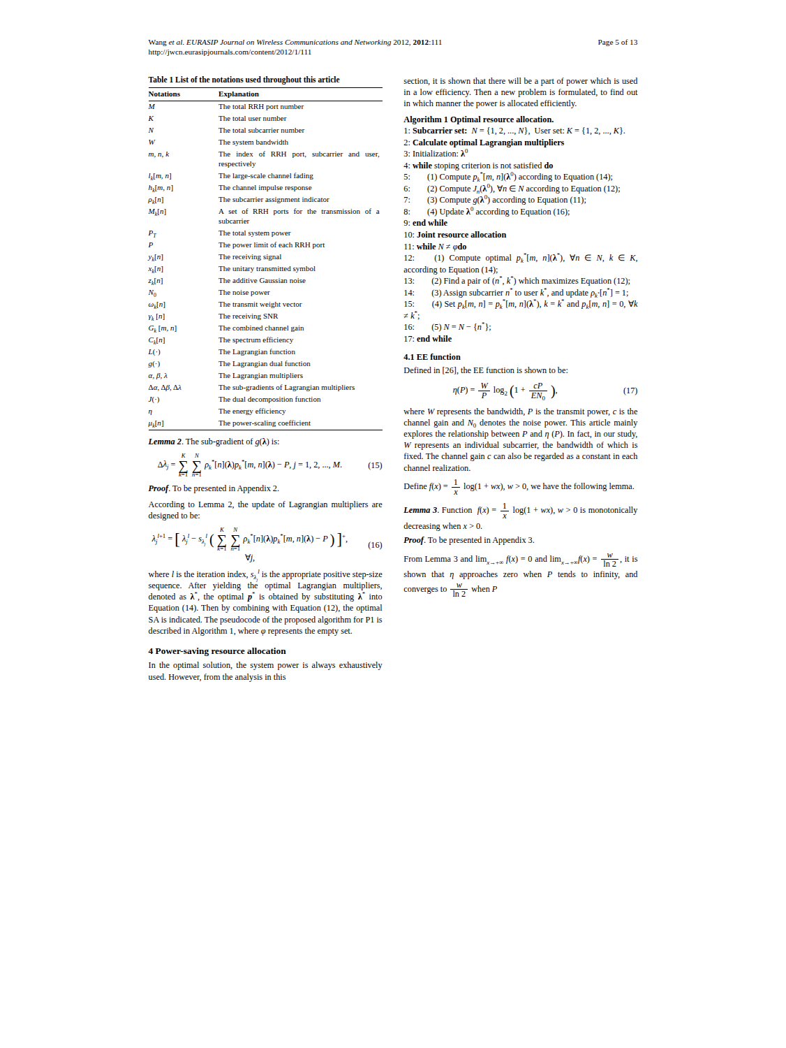Wang et al. EURASIP Journal on Wireless Communications and Networking 2012, 2012:111
http://jwcn.eurasipjournals.com/content/2012/1/111
Page 5 of 13
Table 1 List of the notations used throughout this article
| Notations | Explanation |
| --- | --- |
| M | The total RRH port number |
| K | The total user number |
| N | The total subcarrier number |
| W | The system bandwidth |
| m, n, k | The index of RRH port, subcarrier and user, respectively |
| l k [ m, n ] | The large-scale channel fading |
| h k [ m, n ] | The channel impulse response |
| ρ k [ n ] | The subcarrier assignment indicator |
| M k [ n ] | A set of RRH ports for the transmission of a subcarrier |
| P T | The total system power |
| P | The power limit of each RRH port |
| y k [ n ] | The receiving signal |
| x k [ n ] | The unitary transmitted symbol |
| z k [ n ] | The additive Gaussian noise |
| N 0 | The noise power |
| ω k [ n ] | The transmit weight vector |
| γ k [ n ] | The receiving SNR |
| G k [ m, n ] | The combined channel gain |
| C k [ n ] | The spectrum efficiency |
| L (·) | The Lagrangian function |
| g (·) | The Lagrangian dual function |
| α, β, λ | The Lagrangian multipliers |
| Δ α , Δ β , Δ λ | The sub-gradients of Lagrangian multipliers |
| J (·) | The dual decomposition function |
| η | The energy efficiency |
| μ k [ n ] | The power-scaling coefficient |
Lemma 2. The sub-gradient of g(λ) is:
Δλj = K∑k=1 N∑n=1 ρk*[n](λ)pk*[m, n](λ) − P, j = 1, 2, ..., M.
(15)
Proof. To be presented in Appendix 2.
According to Lemma 2, the update of Lagrangian multipliers are designed to be:
λjl+1 = [ λjl − sλjl ( K∑k=1 N∑n=1 ρk*[n](λ)pk*[m, n](λ) − P ) ]+, ∀j,
(16)
where l is the iteration index, sλjl is the appropriate positive step-size sequence. After yielding the optimal Lagrangian multipliers, denoted as λ*, the optimal p* is obtained by substituting λ* into Equation (14). Then by combining with Equation (12), the optimal SA is indicated. The pseudocode of the proposed algorithm for P1 is described in Algorithm 1, where φ represents the empty set.
4 Power-saving resource allocation
In the optimal solution, the system power is always exhaustively used. However, from the analysis in this
section, it is shown that there will be a part of power which is used in a low efficiency. Then a new problem is formulated, to find out in which manner the power is allocated efficiently.
Algorithm 1 Optimal resource allocation.
1: Subcarrier set: N = {1, 2, ..., N}, User set: K = {1, 2, ..., K}.
2: Calculate optimal Lagrangian multipliers
3: Initialization: λ0
4: while stoping criterion is not satisfied do
5: (1) Compute pk*[m, n](λ0) according to Equation (14);
6: (2) Compute Jn(λ0), ∀n ∈ N according to Equation (12);
7: (3) Compute g(λ0) according to Equation (11);
8: (4) Update λ0 according to Equation (16);
9: end while
10: Joint resource allocation
11: while N ≠ φdo
12: (1) Compute optimal pk*[m, n](λ*), ∀n ∈ N, k ∈ K, according to Equation (14);
13: (2) Find a pair of (n*, k*) which maximizes Equation (12);
14: (3) Assign subcarrier n* to user k*, and update ρk*[n*] = 1;
15: (4) Set pk[m, n] = pk*[m, n](λ*), k = k* and pk[m, n] = 0, ∀k ≠ k*;
16: (5) N = N − {n*};
17: end while
4.1 EE function
Defined in [26], the EE function is shown to be:
η(P) = WP log2 (1 + cP EN0 ),
(17)
where W represents the bandwidth, P is the transmit power, c is the channel gain and N0 denotes the noise power. This article mainly explores the relationship between P and η (P). In fact, in our study, W represents an individual subcarrier, the bandwidth of which is fixed. The channel gain c can also be regarded as a constant in each channel realization.
Define f(x) = 1 x log(1 + wx), w > 0, we have the following lemma.
Lemma 3. Function f(x) = 1 x log(1 + wx), w > 0 is monotonically decreasing when x > 0.
Proof. To be presented in Appendix 3.
From Lemma 3 and limx→+∞ f(x) = 0 and limx→+∞f(x) = wln 2, it is shown that η approaches zero when P tends to infinity, and converges to wln 2 when P